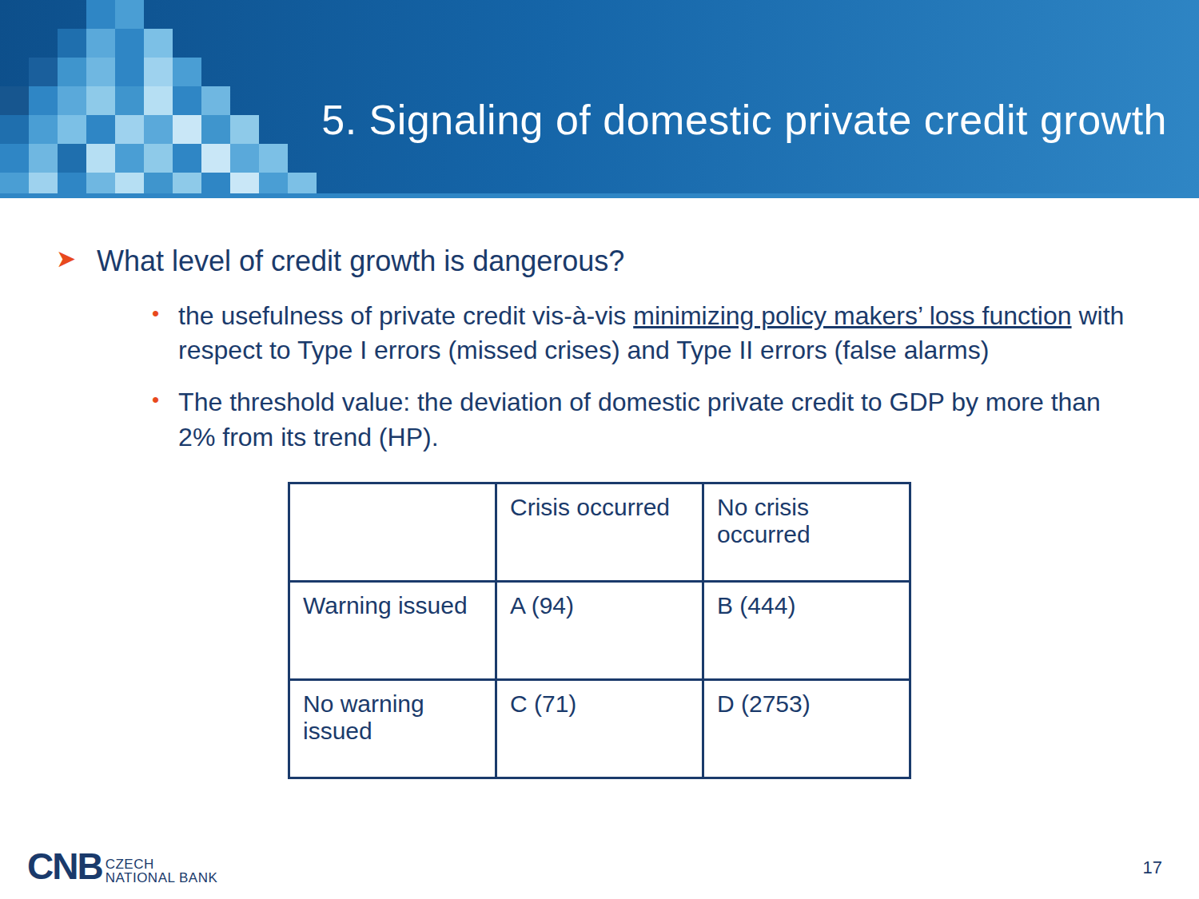5. Signaling of domestic private credit growth
➤ What level of credit growth is dangerous?
• the usefulness of private credit vis-à-vis minimizing policy makers’ loss function with respect to Type I errors (missed crises) and Type II errors (false alarms)
• The threshold value: the deviation of domestic private credit to GDP by more than 2% from its trend (HP).
| | Crisis occurred | No crisis occurred |
| --- | --- | --- |
| Warning issued | A (94) | B (444) |
| No warning issued | C (71) | D (2753) |
CNB CZECH
NATIONAL BANK
17